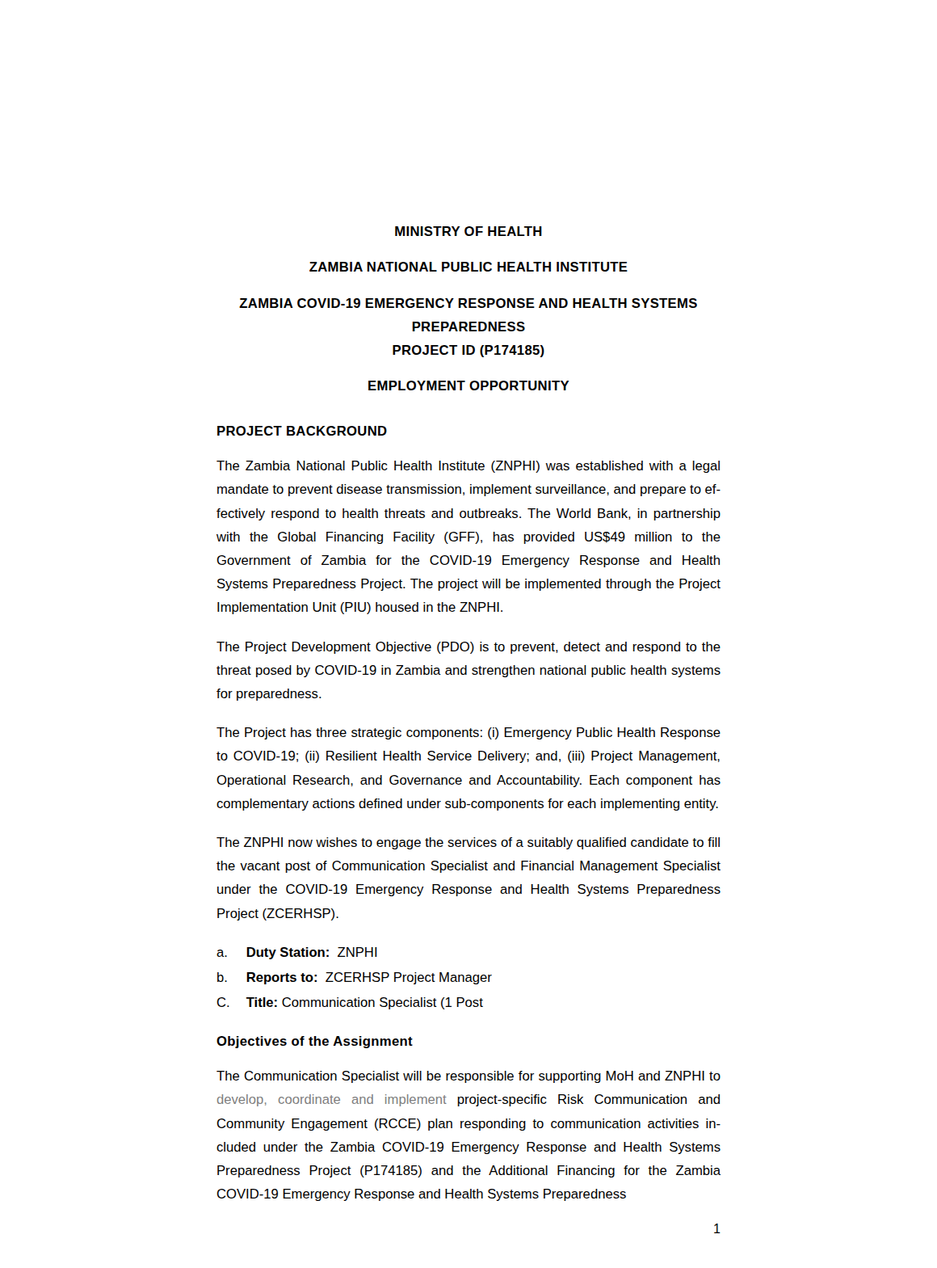MINISTRY OF HEALTH
ZAMBIA NATIONAL PUBLIC HEALTH INSTITUTE
ZAMBIA COVID-19 EMERGENCY RESPONSE AND HEALTH SYSTEMS PREPAREDNESS
PROJECT ID (P174185)
EMPLOYMENT OPPORTUNITY
PROJECT BACKGROUND
The Zambia National Public Health Institute (ZNPHI) was established with a legal mandate to prevent disease transmission, implement surveillance, and prepare to effectively respond to health threats and outbreaks. The World Bank, in partnership with the Global Financing Facility (GFF), has provided US$49 million to the Government of Zambia for the COVID-19 Emergency Response and Health Systems Preparedness Project. The project will be implemented through the Project Implementation Unit (PIU) housed in the ZNPHI.
The Project Development Objective (PDO) is to prevent, detect and respond to the threat posed by COVID-19 in Zambia and strengthen national public health systems for preparedness.
The Project has three strategic components: (i) Emergency Public Health Response to COVID-19; (ii) Resilient Health Service Delivery; and, (iii) Project Management, Operational Research, and Governance and Accountability. Each component has complementary actions defined under sub-components for each implementing entity.
The ZNPHI now wishes to engage the services of a suitably qualified candidate to fill the vacant post of Communication Specialist and Financial Management Specialist under the COVID-19 Emergency Response and Health Systems Preparedness Project (ZCERHSP).
a. Duty Station: ZNPHI
b. Reports to: ZCERHSP Project Manager
C. Title: Communication Specialist (1 Post
Objectives of the Assignment
The Communication Specialist will be responsible for supporting MoH and ZNPHI to develop, coordinate and implement project-specific Risk Communication and Community Engagement (RCCE) plan responding to communication activities included under the Zambia COVID-19 Emergency Response and Health Systems Preparedness Project (P174185) and the Additional Financing for the Zambia COVID-19 Emergency Response and Health Systems Preparedness
1